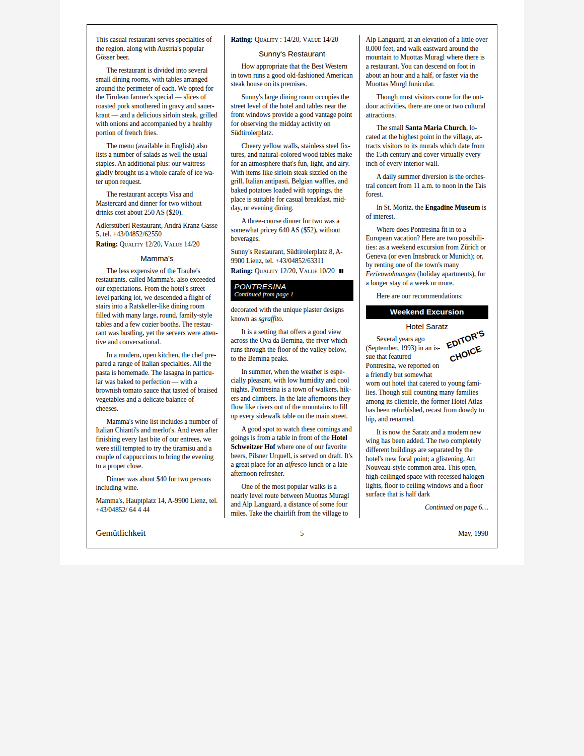This casual restaurant serves specialties of the region, along with Austria's popular Gösser beer.
The restaurant is divided into several small dining rooms, with tables arranged around the perimeter of each. We opted for the Tirolean farmer's special — slices of roasted pork smothered in gravy and sauerkraut — and a delicious sirloin steak, grilled with onions and accompanied by a healthy portion of french fries.
The menu (available in English) also lists a number of salads as well the usual staples. An additional plus: our waitress gladly brought us a whole carafe of ice water upon request.
The restaurant accepts Visa and Mastercard and dinner for two without drinks cost about 250 AS ($20).
Adlerstüberl Restaurant, Andrä Kranz Gasse 5, tel. +43/04852/62550
Rating: Quality 12/20, Value 14/20
Mamma's
The less expensive of the Traube's restaurants, called Mamma's, also exceeded our expectations. From the hotel's street level parking lot, we descended a flight of stairs into a Ratskeller-like dining room filled with many large, round, family-style tables and a few cozier booths. The restaurant was bustling, yet the servers were attentive and conversational.
In a modern, open kitchen, the chef prepared a range of Italian specialties. All the pasta is homemade. The lasagna in particular was baked to perfection — with a brownish tomato sauce that tasted of braised vegetables and a delicate balance of cheeses.
Mamma's wine list includes a number of Italian Chianti's and merlot's. And even after finishing every last bite of our entrees, we were still tempted to try the tiramisu and a couple of cappuccinos to bring the evening to a proper close.
Dinner was about $40 for two persons including wine.
Mamma's, Hauptplatz 14, A-9900 Lienz, tel. +43/04852/ 64 4 44
Rating: Quality : 14/20, Value 14/20
Sunny's Restaurant
How appropriate that the Best Western in town runs a good old-fashioned American steak house on its premises.
Sunny's large dining room occupies the street level of the hotel and tables near the front windows provide a good vantage point for observing the midday activity on Südtirolerplatz.
Cheery yellow walls, stainless steel fixtures, and natural-colored wood tables make for an atmosphere that's fun, light, and airy. With items like sirloin steak sizzled on the grill, Italian antipasti, Belgian waffles, and baked potatoes loaded with toppings, the place is suitable for casual breakfast, midday, or evening dining.
A three-course dinner for two was a somewhat pricey 640 AS ($52), without beverages.
Sunny's Restaurant, Südtirolerplatz 8, A-9900 Lienz, tel. +43/04852/63311
Rating: Quality 12/20, Value 10/20
PONTRESINA
Continued from page 1
decorated with the unique plaster designs known as sgraffito.
It is a setting that offers a good view across the Ova da Bernina, the river which runs through the floor of the valley below, to the Bernina peaks.
In summer, when the weather is especially pleasant, with low humidity and cool nights, Pontresina is a town of walkers, hikers and climbers. In the late afternoons they flow like rivers out of the mountains to fill up every sidewalk table on the main street.
A good spot to watch these comings and goings is from a table in front of the Hotel Schweitzer Hof where one of our favorite beers, Pilsner Urquell, is served on draft. It's a great place for an alfresco lunch or a late afternoon refresher.
One of the most popular walks is a nearly level route between Muottas Muragl and Alp Languard, a distance of some four miles. Take the chairlift from the village to Alp Languard, at an elevation of a little over 8,000 feet, and walk eastward around the mountain to Muottas Muragl where there is a restaurant. You can descend on foot in about an hour and a half, or faster via the Muottas Murgl funicular.
Though most visitors come for the outdoor activities, there are one or two cultural attractions.
The small Santa Maria Church, located at the highest point in the village, attracts visitors to its murals which date from the 15th century and cover virtually every inch of every interior wall.
A daily summer diversion is the orchestral concert from 11 a.m. to noon in the Tais forest.
In St. Moritz, the Engadine Museum is of interest.
Where does Pontresina fit in to a European vacation? Here are two possibilities: as a weekend excursion from Zürich or Geneva (or even Innsbruck or Munich); or, by renting one of the town's many Ferienwohnungen (holiday apartments), for a longer stay of a week or more.
Here are our recommendations:
Weekend Excursion
Hotel Saratz
EDITOR'S CHOICE
Several years ago (September, 1993) in an issue that featured Pontresina, we reported on a friendly but somewhat worn out hotel that catered to young families. Though still counting many families among its clientele, the former Hotel Atlas has been refurbished, recast from dowdy to hip, and renamed.
It is now the Saratz and a modern new wing has been added. The two completely different buildings are separated by the hotel's new focal point; a glistening, Art Nouveau-style common area. This open, high-ceilinged space with recessed halogen lights, floor to ceiling windows and a floor surface that is half dark
Continued on page 6…
Gemütlichkeit
5
May, 1998